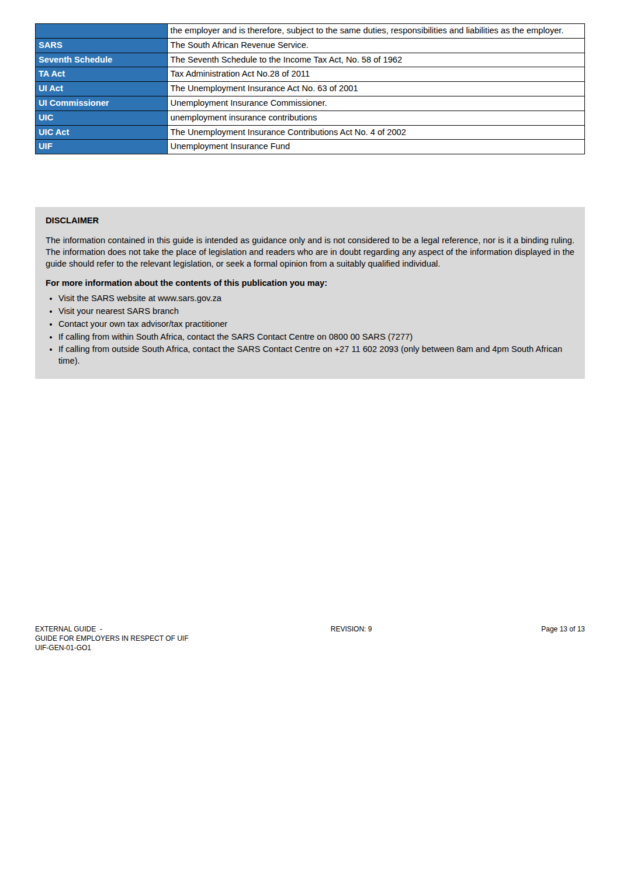| | the employer and is therefore, subject to the same duties, responsibilities and liabilities as the employer. |
| SARS | The South African Revenue Service. |
| Seventh Schedule | The Seventh Schedule to the Income Tax Act, No. 58 of 1962 |
| TA Act | Tax Administration Act No.28 of 2011 |
| UI Act | The Unemployment Insurance Act No. 63 of 2001 |
| UI Commissioner | Unemployment Insurance Commissioner. |
| UIC | unemployment insurance contributions |
| UIC Act | The Unemployment Insurance Contributions Act No. 4 of 2002 |
| UIF | Unemployment Insurance Fund |
DISCLAIMER
The information contained in this guide is intended as guidance only and is not considered to be a legal reference, nor is it a binding ruling. The information does not take the place of legislation and readers who are in doubt regarding any aspect of the information displayed in the guide should refer to the relevant legislation, or seek a formal opinion from a suitably qualified individual.
For more information about the contents of this publication you may:
Visit the SARS website at www.sars.gov.za
Visit your nearest SARS branch
Contact your own tax advisor/tax practitioner
If calling from within South Africa, contact the SARS Contact Centre on 0800 00 SARS (7277)
If calling from outside South Africa, contact the SARS Contact Centre on +27 11 602 2093 (only between 8am and 4pm South African time).
| EXTERNAL GUIDE - | REVISION: 9 | Page 13 of 13 |
| GUIDE FOR EMPLOYERS IN RESPECT OF UIF | | |
| UIF-GEN-01-GO1 | | |